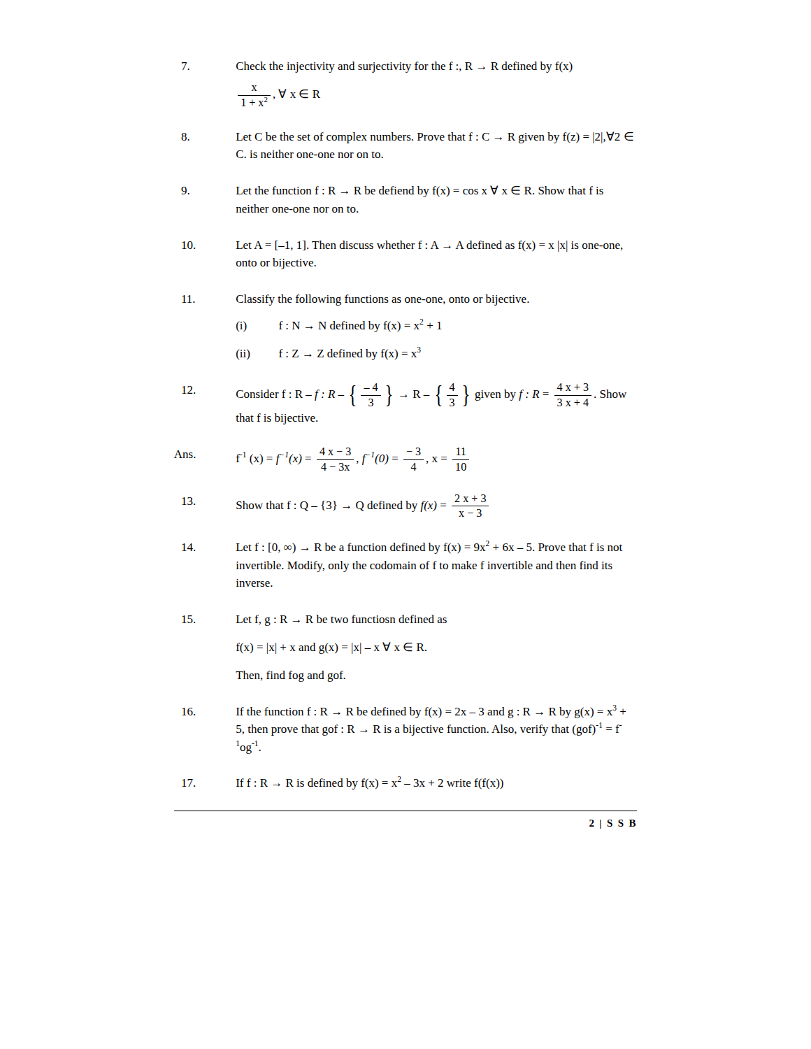7. Check the injectivity and surjectivity for the f :, R → R defined by f(x)
x 1 + x2, ∀ x ∈ R
8. Let C be the set of complex numbers. Prove that f : C → R given by f(z) = |2|,∀2 ∈ C. is neither one-one nor on to.
9. Let the function f : R → R be defiend by f(x) = cos x ∀ x ∈ R. Show that f is neither one-one nor on to.
10. Let A = [–1, 1]. Then discuss whether f : A → A defined as f(x) = x |x| is one-one, onto or bijective.
11. Classify the following functions as one-one, onto or bijective.
(i) f : N → N defined by f(x) = x2 + 1
(ii) f : Z → Z defined by f(x) = x3
12. Consider f : R – f : R – {– 43} → R – {43} given by f : R = 4 x + 33 x + 4. Show that f is bijective.
Ans. f-1 (x) = f−1(x) = 4 x − 34 − 3x, f−1(0) = − 34, x = 1110
13. Show that f : Q – {3} → Q defined by f(x) = 2 x + 3 x − 3
14. Let f : [0, ∞) → R be a function defined by f(x) = 9x2 + 6x – 5. Prove that f is not invertible. Modify, only the codomain of f to make f invertible and then find its inverse.
15. Let f, g : R → R be two functiosn defined as
f(x) = |x| + x and g(x) = |x| – x ∀ x ∈ R.
Then, find fog and gof.
16. If the function f : R → R be defined by f(x) = 2x – 3 and g : R → R by g(x) = x3 + 5, then prove that gof : R → R is a bijective function. Also, verify that (gof)-1 = f-1og-1.
17. If f : R → R is defined by f(x) = x2 – 3x + 2 write f(f(x))
2 | S S B